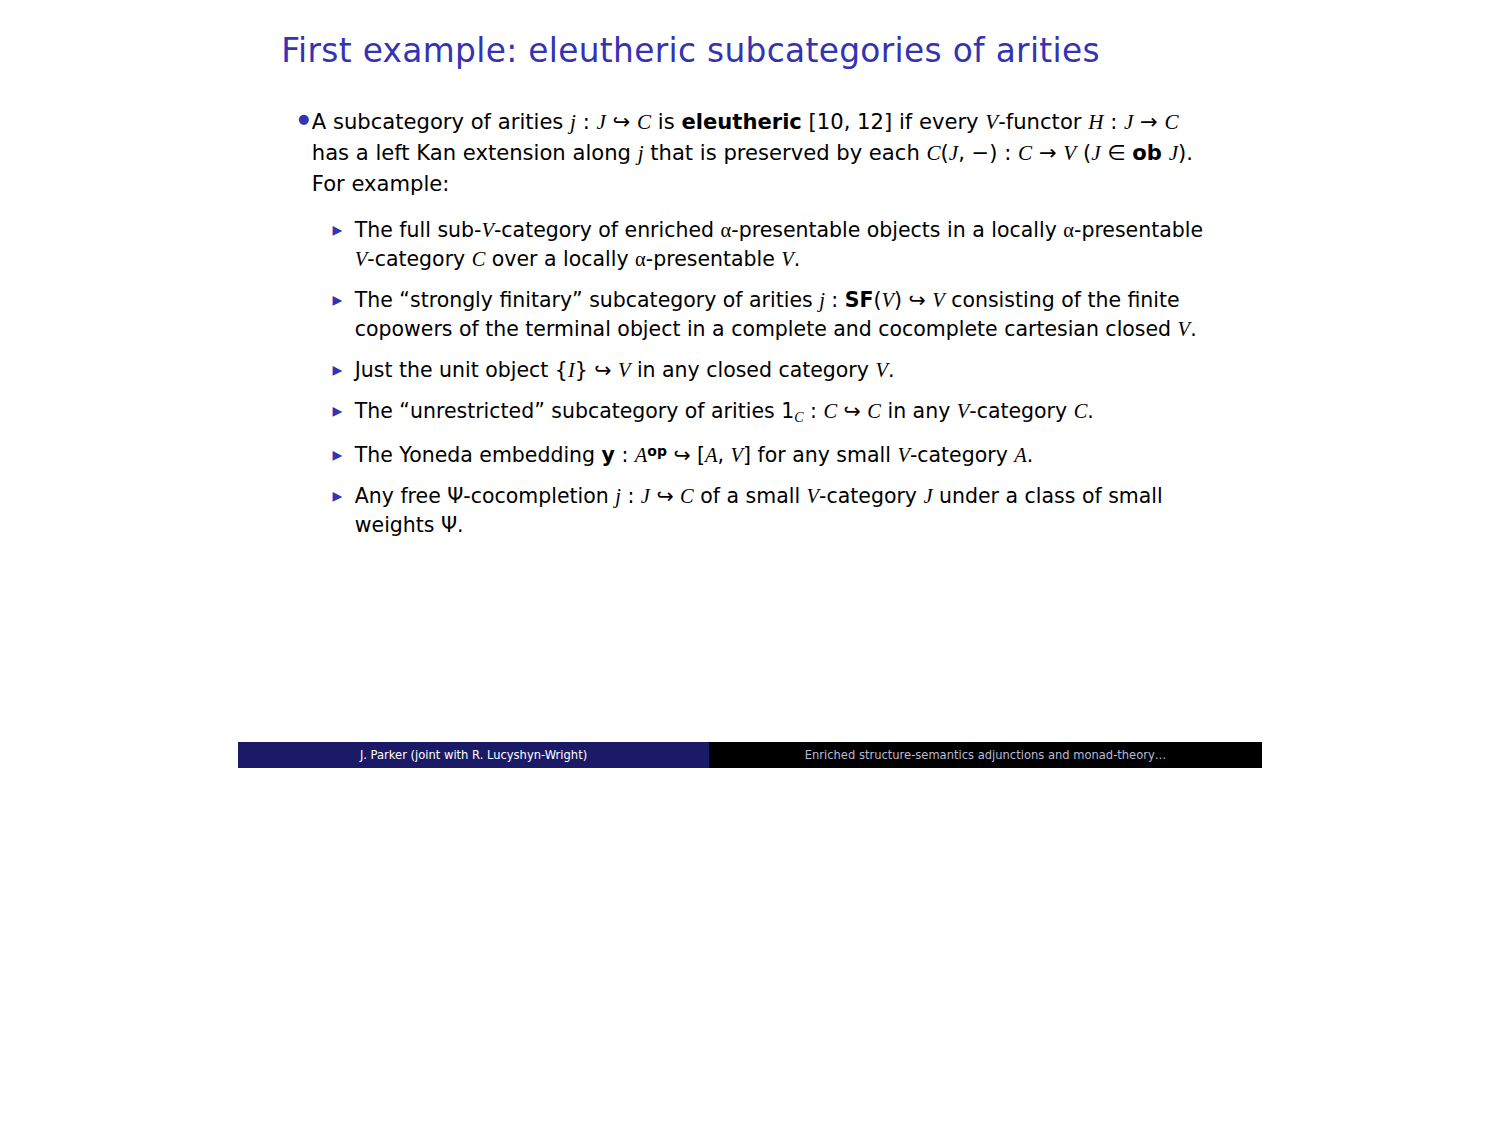First example: eleutheric subcategories of arities
A subcategory of arities j : J ↪ C is eleutheric [10, 12] if every V-functor H : J → C has a left Kan extension along j that is preserved by each C(J, −) : C → V (J ∈ ob J). For example:
The full sub-V-category of enriched α-presentable objects in a locally α-presentable V-category C over a locally α-presentable V.
The “strongly finitary” subcategory of arities j : SF(V) ↪ V consisting of the finite copowers of the terminal object in a complete and cocomplete cartesian closed V.
Just the unit object {I} ↪ V in any closed category V.
The “unrestricted” subcategory of arities 1C : C ↪ C in any V-category C.
The Yoneda embedding y : Aop ↪ [A, V] for any small V-category A.
Any free Ψ-cocompletion j : J ↪ C of a small V-category J under a class of small weights Ψ.
J. Parker (joint with R. Lucyshyn-Wright)
Enriched structure-semantics adjunctions and monad-theory…